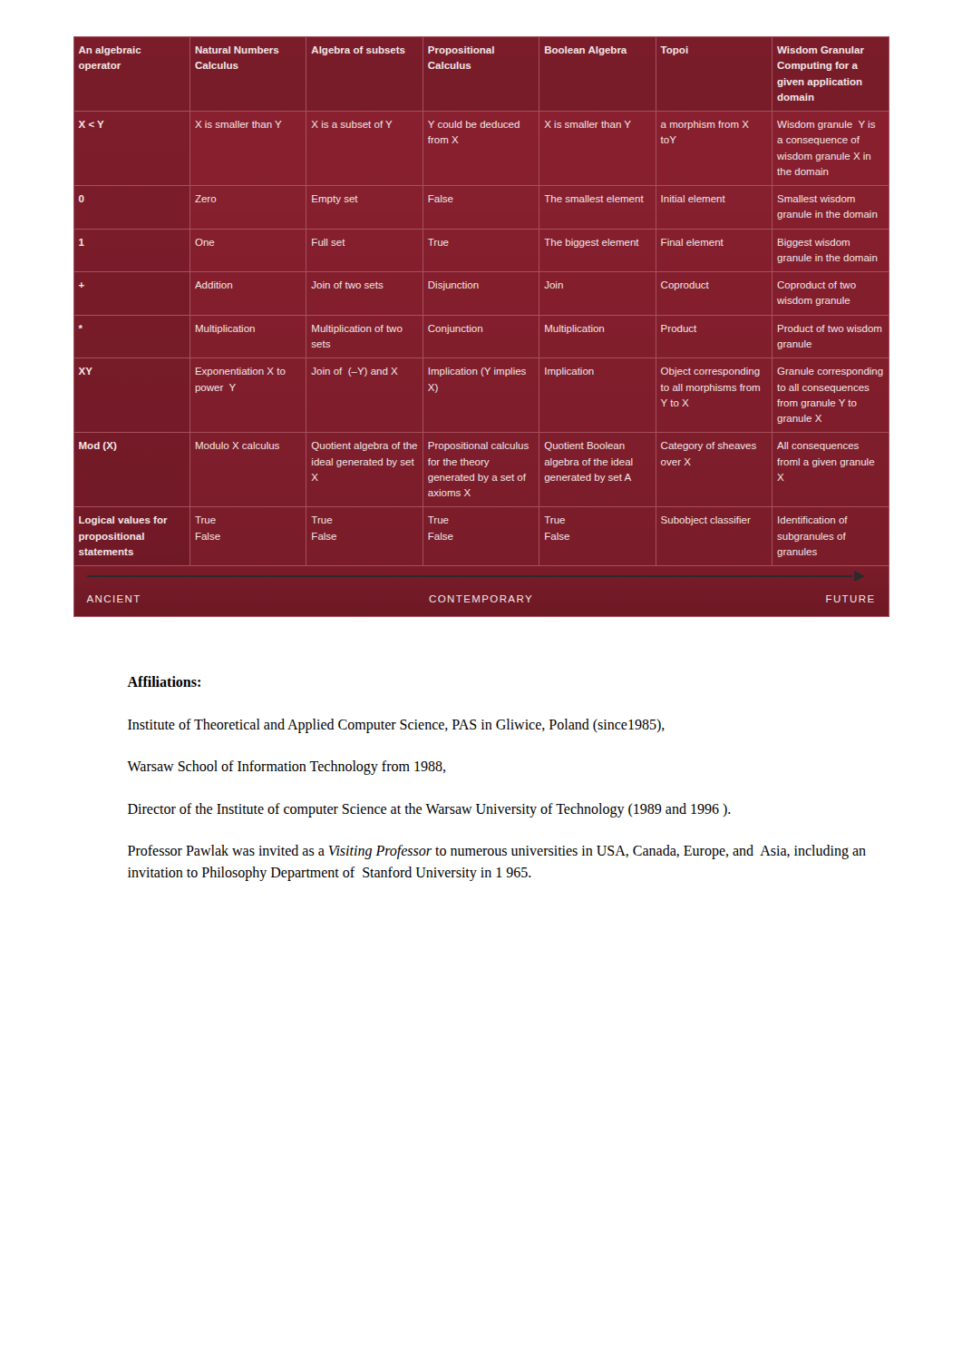| An algebraic operator | Natural Numbers Calculus | Algebra of subsets | Propositional Calculus | Boolean Algebra | Topoi | Wisdom Granular Computing for a given application domain |
| --- | --- | --- | --- | --- | --- | --- |
| X < Y | X is smaller than Y | X is a subset of Y | Y could be deduced from X | X is smaller than Y | a morphism from X toY | Wisdom granule Y is a consequence of wisdom granule X in the domain |
| 0 | Zero | Empty set | False | The smallest element | Initial element | Smallest wisdom granule in the domain |
| 1 | One | Full set | True | The biggest element | Final element | Biggest wisdom granule in the domain |
| + | Addition | Join of two sets | Disjunction | Join | Coproduct | Coproduct of two wisdom granule |
| * | Multiplication | Multiplication of two sets | Conjunction | Multiplication | Product | Product of two wisdom granule |
| XY | Exponentiation X to power Y | Join of (–Y) and X | Implication (Y implies X) | Implication | Object corresponding to all morphisms from Y to X | Granule corresponding to all consequences from granule Y to granule X |
| Mod (X) | Modulo X calculus | Quotient algebra of the ideal generated by set X | Propositional calculus for the theory generated by a set of axioms X | Quotient Boolean algebra of the ideal generated by set A | Category of sheaves over X | All consequences froml a given granule X |
| Logical values for propositional statements | True False | True False | True False | True False | Subobject classifier | Identification of subgranules of granules |
ANCIENT CONTEMPORARY FUTURE
Affiliations:
Institute of Theoretical and Applied Computer Science, PAS in Gliwice, Poland (since1985),
Warsaw School of Information Technology from 1988,
Director of the Institute of computer Science at the Warsaw University of Technology (1989 and 1996 ).
Professor Pawlak was invited as a Visiting Professor to numerous universities in USA, Canada, Europe, and Asia, including an invitation to Philosophy Department of Stanford University in 1 965.